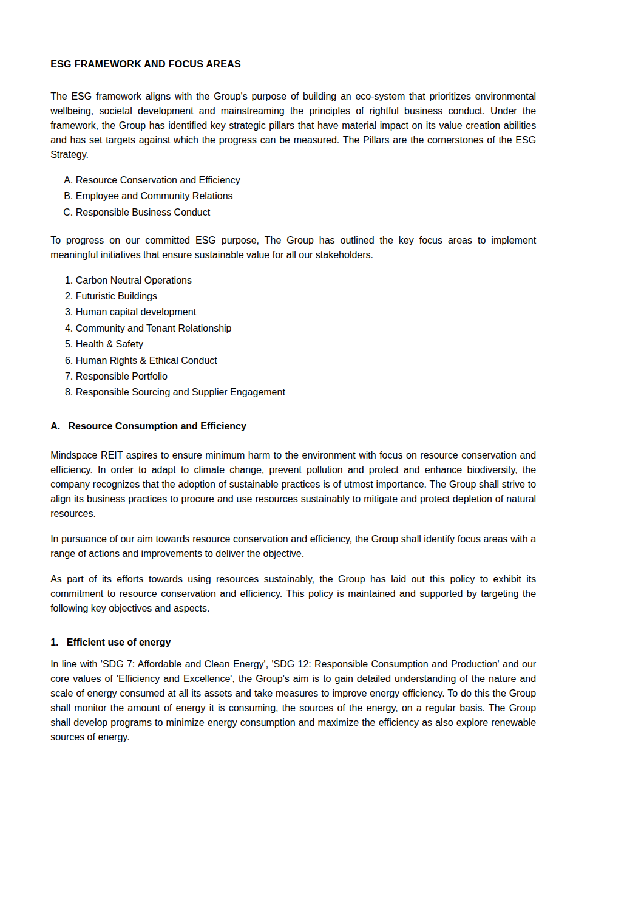ESG FRAMEWORK AND FOCUS AREAS
The ESG framework aligns with the Group's purpose of building an eco-system that prioritizes environmental wellbeing, societal development and mainstreaming the principles of rightful business conduct. Under the framework, the Group has identified key strategic pillars that have material impact on its value creation abilities and has set targets against which the progress can be measured. The Pillars are the cornerstones of the ESG Strategy.
Resource Conservation and Efficiency
Employee and Community Relations
Responsible Business Conduct
To progress on our committed ESG purpose, The Group has outlined the key focus areas to implement meaningful initiatives that ensure sustainable value for all our stakeholders.
Carbon Neutral Operations
Futuristic Buildings
Human capital development
Community and Tenant Relationship
Health & Safety
Human Rights & Ethical Conduct
Responsible Portfolio
Responsible Sourcing and Supplier Engagement
A. Resource Consumption and Efficiency
Mindspace REIT aspires to ensure minimum harm to the environment with focus on resource conservation and efficiency. In order to adapt to climate change, prevent pollution and protect and enhance biodiversity, the company recognizes that the adoption of sustainable practices is of utmost importance. The Group shall strive to align its business practices to procure and use resources sustainably to mitigate and protect depletion of natural resources.
In pursuance of our aim towards resource conservation and efficiency, the Group shall identify focus areas with a range of actions and improvements to deliver the objective.
As part of its efforts towards using resources sustainably, the Group has laid out this policy to exhibit its commitment to resource conservation and efficiency. This policy is maintained and supported by targeting the following key objectives and aspects.
1. Efficient use of energy
In line with 'SDG 7: Affordable and Clean Energy', 'SDG 12: Responsible Consumption and Production' and our core values of 'Efficiency and Excellence', the Group's aim is to gain detailed understanding of the nature and scale of energy consumed at all its assets and take measures to improve energy efficiency. To do this the Group shall monitor the amount of energy it is consuming, the sources of the energy, on a regular basis. The Group shall develop programs to minimize energy consumption and maximize the efficiency as also explore renewable sources of energy.